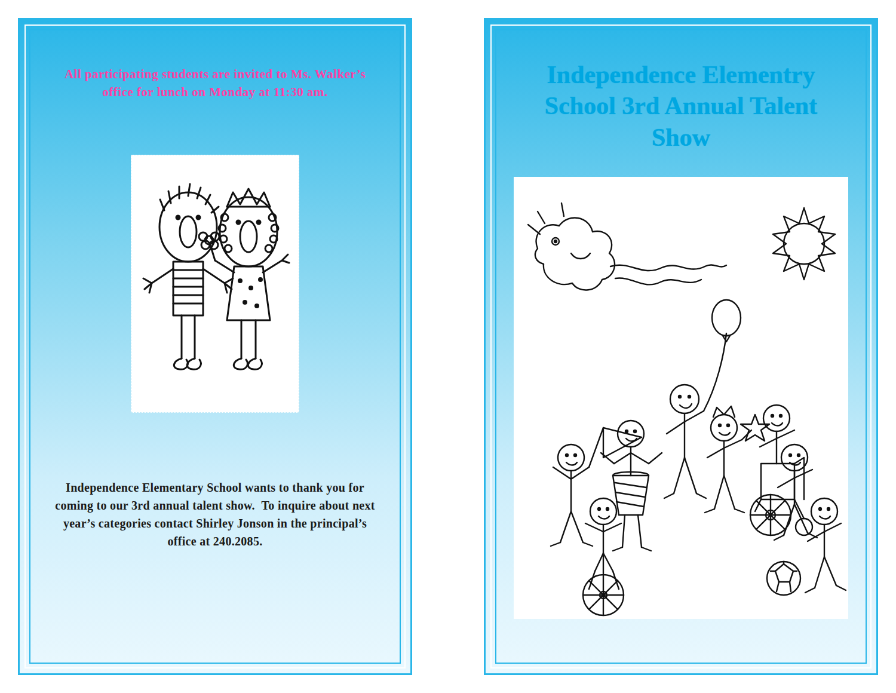All participating students are invited to Ms. Walker’s office for lunch on Monday at 11:30 am.
Independence Elementary School wants to thank you for coming to our 3rd annual talent show. To inquire about next year’s categories contact Shirley Jonson in the principal’s office at 240.2085.
Independence Elementry School 3rd Annual Talent Show